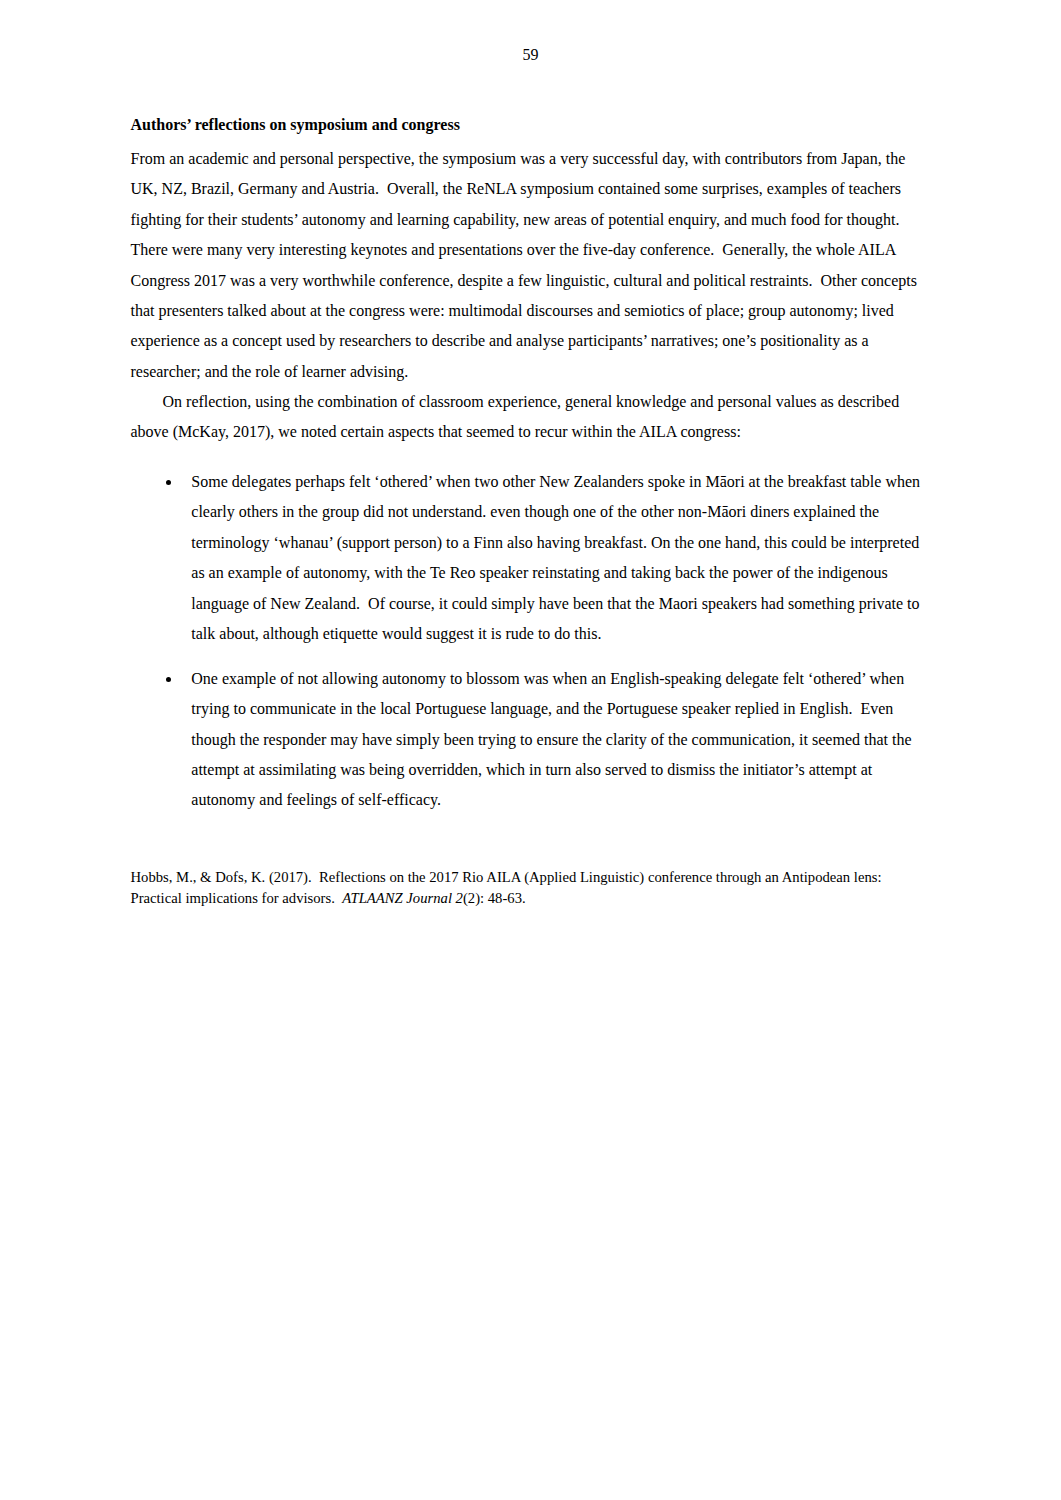59
Authors’ reflections on symposium and congress
From an academic and personal perspective, the symposium was a very successful day, with contributors from Japan, the UK, NZ, Brazil, Germany and Austria. Overall, the ReNLA symposium contained some surprises, examples of teachers fighting for their students’ autonomy and learning capability, new areas of potential enquiry, and much food for thought. There were many very interesting keynotes and presentations over the five-day conference. Generally, the whole AILA Congress 2017 was a very worthwhile conference, despite a few linguistic, cultural and political restraints. Other concepts that presenters talked about at the congress were: multimodal discourses and semiotics of place; group autonomy; lived experience as a concept used by researchers to describe and analyse participants’ narratives; one’s positionality as a researcher; and the role of learner advising.
On reflection, using the combination of classroom experience, general knowledge and personal values as described above (McKay, 2017), we noted certain aspects that seemed to recur within the AILA congress:
Some delegates perhaps felt ‘othered’ when two other New Zealanders spoke in Māori at the breakfast table when clearly others in the group did not understand. even though one of the other non-Māori diners explained the terminology ‘whanau’ (support person) to a Finn also having breakfast. On the one hand, this could be interpreted as an example of autonomy, with the Te Reo speaker reinstating and taking back the power of the indigenous language of New Zealand. Of course, it could simply have been that the Maori speakers had something private to talk about, although etiquette would suggest it is rude to do this.
One example of not allowing autonomy to blossom was when an English-speaking delegate felt ‘othered’ when trying to communicate in the local Portuguese language, and the Portuguese speaker replied in English. Even though the responder may have simply been trying to ensure the clarity of the communication, it seemed that the attempt at assimilating was being overridden, which in turn also served to dismiss the initiator’s attempt at autonomy and feelings of self-efficacy.
Hobbs, M., & Dofs, K. (2017). Reflections on the 2017 Rio AILA (Applied Linguistic) conference through an Antipodean lens: Practical implications for advisors. ATLAANZ Journal 2(2): 48-63.